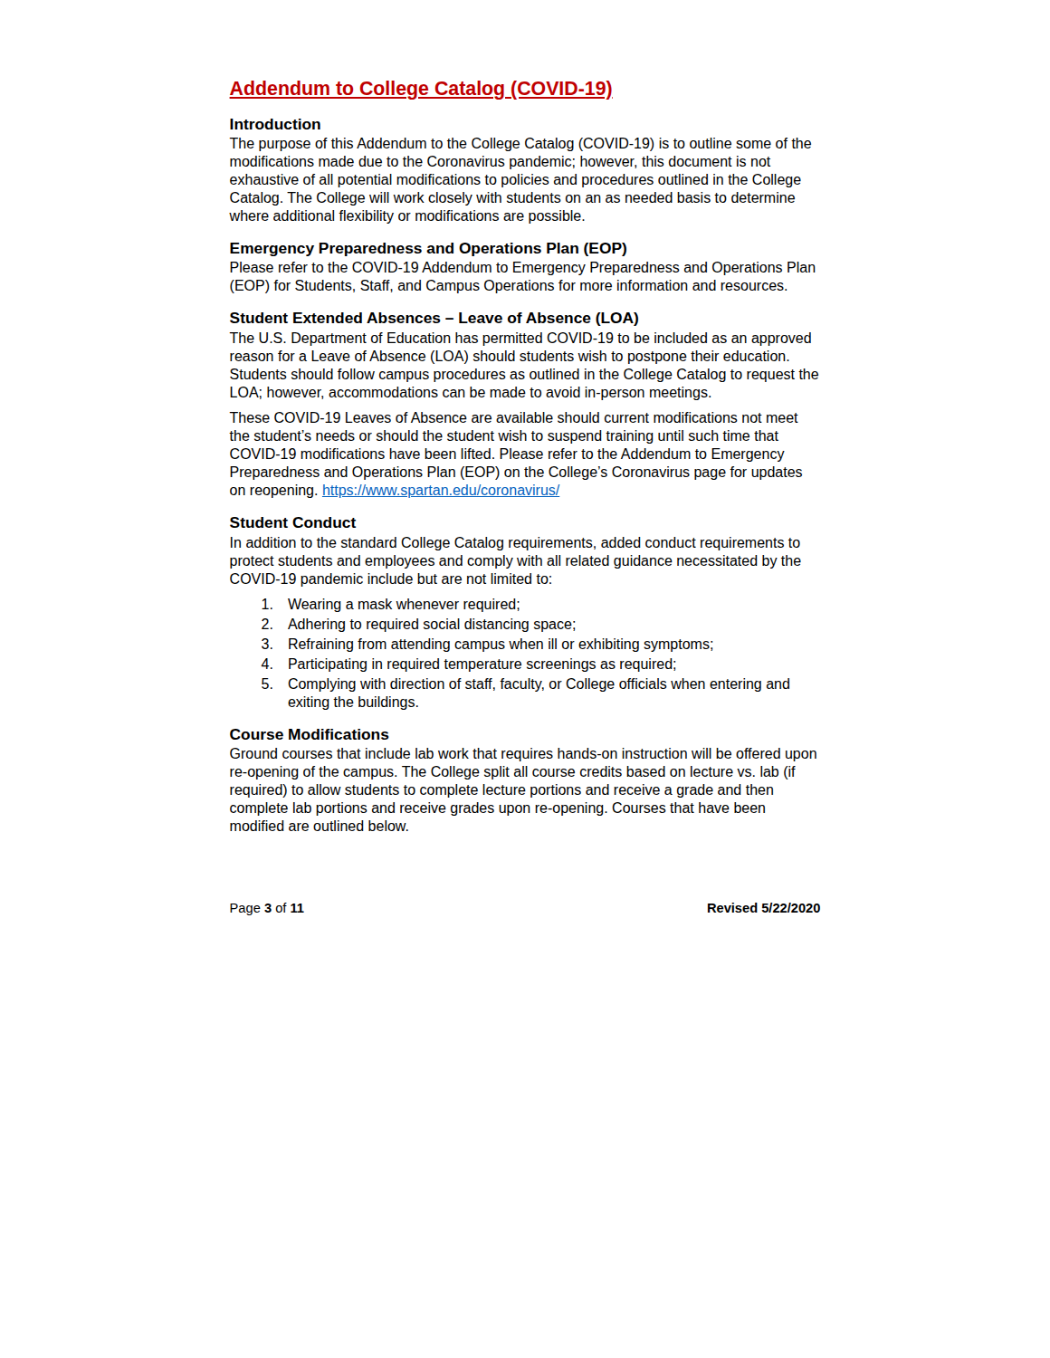Addendum to College Catalog (COVID-19)
Introduction
The purpose of this Addendum to the College Catalog (COVID-19) is to outline some of the modifications made due to the Coronavirus pandemic; however, this document is not exhaustive of all potential modifications to policies and procedures outlined in the College Catalog. The College will work closely with students on an as needed basis to determine where additional flexibility or modifications are possible.
Emergency Preparedness and Operations Plan (EOP)
Please refer to the COVID-19 Addendum to Emergency Preparedness and Operations Plan (EOP) for Students, Staff, and Campus Operations for more information and resources.
Student Extended Absences – Leave of Absence (LOA)
The U.S. Department of Education has permitted COVID-19 to be included as an approved reason for a Leave of Absence (LOA) should students wish to postpone their education. Students should follow campus procedures as outlined in the College Catalog to request the LOA; however, accommodations can be made to avoid in-person meetings.
These COVID-19 Leaves of Absence are available should current modifications not meet the student’s needs or should the student wish to suspend training until such time that COVID-19 modifications have been lifted. Please refer to the Addendum to Emergency Preparedness and Operations Plan (EOP) on the College’s Coronavirus page for updates on reopening. https://www.spartan.edu/coronavirus/
Student Conduct
In addition to the standard College Catalog requirements, added conduct requirements to protect students and employees and comply with all related guidance necessitated by the COVID-19 pandemic include but are not limited to:
Wearing a mask whenever required;
Adhering to required social distancing space;
Refraining from attending campus when ill or exhibiting symptoms;
Participating in required temperature screenings as required;
Complying with direction of staff, faculty, or College officials when entering and exiting the buildings.
Course Modifications
Ground courses that include lab work that requires hands-on instruction will be offered upon re-opening of the campus. The College split all course credits based on lecture vs. lab (if required) to allow students to complete lecture portions and receive a grade and then complete lab portions and receive grades upon re-opening. Courses that have been modified are outlined below.
Page 3 of 11
Revised 5/22/2020